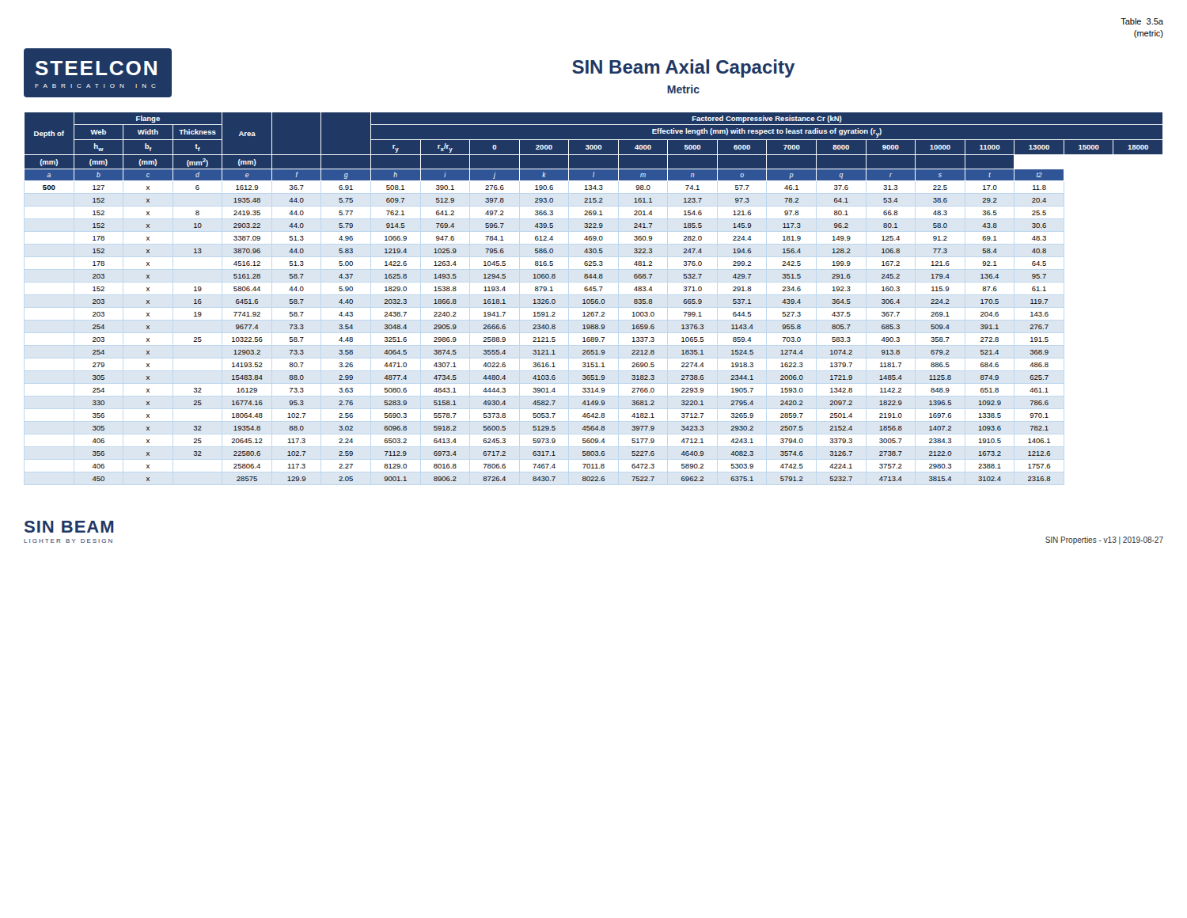Table 3.5a
(metric)
STEELCON
FABRICATION INC
SIN Beam Axial Capacity
Metric
| Depth of | Flange | Area | | | Factored Compressive Resistance Cr (kN) |
| --- | --- | --- | --- | --- | --- |
| Web | Width | Thickness | Effective length (mm) with respect to least radius of gyration (r y ) |
| h w | b f | t f | r y | r x /r y | 0 | 2000 | 3000 | 4000 | 5000 | 6000 | 7000 | 8000 | 9000 | 10000 | 11000 | 13000 | 15000 | 18000 |
| (mm) | (mm) | (mm) | (mm 2 ) | (mm) | | | | | | | | | | | | | | | |
| a | b | c | d | e | f | g | h | i | j | k | l | m | n | o | p | q | r | s | t | t2 |
| 500 | 127 | x | 6 | 1612.9 | 36.7 | 6.91 | 508.1 | 390.1 | 276.6 | 190.6 | 134.3 | 98.0 | 74.1 | 57.7 | 46.1 | 37.6 | 31.3 | 22.5 | 17.0 | 11.8 |
| | 152 | x | | 1935.48 | 44.0 | 5.75 | 609.7 | 512.9 | 397.8 | 293.0 | 215.2 | 161.1 | 123.7 | 97.3 | 78.2 | 64.1 | 53.4 | 38.6 | 29.2 | 20.4 |
| | 152 | x | 8 | 2419.35 | 44.0 | 5.77 | 762.1 | 641.2 | 497.2 | 366.3 | 269.1 | 201.4 | 154.6 | 121.6 | 97.8 | 80.1 | 66.8 | 48.3 | 36.5 | 25.5 |
| | 152 | x | 10 | 2903.22 | 44.0 | 5.79 | 914.5 | 769.4 | 596.7 | 439.5 | 322.9 | 241.7 | 185.5 | 145.9 | 117.3 | 96.2 | 80.1 | 58.0 | 43.8 | 30.6 |
| | 178 | x | | 3387.09 | 51.3 | 4.96 | 1066.9 | 947.6 | 784.1 | 612.4 | 469.0 | 360.9 | 282.0 | 224.4 | 181.9 | 149.9 | 125.4 | 91.2 | 69.1 | 48.3 |
| | 152 | x | 13 | 3870.96 | 44.0 | 5.83 | 1219.4 | 1025.9 | 795.6 | 586.0 | 430.5 | 322.3 | 247.4 | 194.6 | 156.4 | 128.2 | 106.8 | 77.3 | 58.4 | 40.8 |
| | 178 | x | | 4516.12 | 51.3 | 5.00 | 1422.6 | 1263.4 | 1045.5 | 816.5 | 625.3 | 481.2 | 376.0 | 299.2 | 242.5 | 199.9 | 167.2 | 121.6 | 92.1 | 64.5 |
| | 203 | x | | 5161.28 | 58.7 | 4.37 | 1625.8 | 1493.5 | 1294.5 | 1060.8 | 844.8 | 668.7 | 532.7 | 429.7 | 351.5 | 291.6 | 245.2 | 179.4 | 136.4 | 95.7 |
| | 152 | x | 19 | 5806.44 | 44.0 | 5.90 | 1829.0 | 1538.8 | 1193.4 | 879.1 | 645.7 | 483.4 | 371.0 | 291.8 | 234.6 | 192.3 | 160.3 | 115.9 | 87.6 | 61.1 |
| | 203 | x | 16 | 6451.6 | 58.7 | 4.40 | 2032.3 | 1866.8 | 1618.1 | 1326.0 | 1056.0 | 835.8 | 665.9 | 537.1 | 439.4 | 364.5 | 306.4 | 224.2 | 170.5 | 119.7 |
| | 203 | x | 19 | 7741.92 | 58.7 | 4.43 | 2438.7 | 2240.2 | 1941.7 | 1591.2 | 1267.2 | 1003.0 | 799.1 | 644.5 | 527.3 | 437.5 | 367.7 | 269.1 | 204.6 | 143.6 |
| | 254 | x | | 9677.4 | 73.3 | 3.54 | 3048.4 | 2905.9 | 2666.6 | 2340.8 | 1988.9 | 1659.6 | 1376.3 | 1143.4 | 955.8 | 805.7 | 685.3 | 509.4 | 391.1 | 276.7 |
| | 203 | x | 25 | 10322.56 | 58.7 | 4.48 | 3251.6 | 2986.9 | 2588.9 | 2121.5 | 1689.7 | 1337.3 | 1065.5 | 859.4 | 703.0 | 583.3 | 490.3 | 358.7 | 272.8 | 191.5 |
| | 254 | x | | 12903.2 | 73.3 | 3.58 | 4064.5 | 3874.5 | 3555.4 | 3121.1 | 2651.9 | 2212.8 | 1835.1 | 1524.5 | 1274.4 | 1074.2 | 913.8 | 679.2 | 521.4 | 368.9 |
| | 279 | x | | 14193.52 | 80.7 | 3.26 | 4471.0 | 4307.1 | 4022.6 | 3616.1 | 3151.1 | 2690.5 | 2274.4 | 1918.3 | 1622.3 | 1379.7 | 1181.7 | 886.5 | 684.6 | 486.8 |
| | 305 | x | | 15483.84 | 88.0 | 2.99 | 4877.4 | 4734.5 | 4480.4 | 4103.6 | 3651.9 | 3182.3 | 2738.6 | 2344.1 | 2006.0 | 1721.9 | 1485.4 | 1125.8 | 874.9 | 625.7 |
| | 254 | x | 32 | 16129 | 73.3 | 3.63 | 5080.6 | 4843.1 | 4444.3 | 3901.4 | 3314.9 | 2766.0 | 2293.9 | 1905.7 | 1593.0 | 1342.8 | 1142.2 | 848.9 | 651.8 | 461.1 |
| | 330 | x | 25 | 16774.16 | 95.3 | 2.76 | 5283.9 | 5158.1 | 4930.4 | 4582.7 | 4149.9 | 3681.2 | 3220.1 | 2795.4 | 2420.2 | 2097.2 | 1822.9 | 1396.5 | 1092.9 | 786.6 |
| | 356 | x | | 18064.48 | 102.7 | 2.56 | 5690.3 | 5578.7 | 5373.8 | 5053.7 | 4642.8 | 4182.1 | 3712.7 | 3265.9 | 2859.7 | 2501.4 | 2191.0 | 1697.6 | 1338.5 | 970.1 |
| | 305 | x | 32 | 19354.8 | 88.0 | 3.02 | 6096.8 | 5918.2 | 5600.5 | 5129.5 | 4564.8 | 3977.9 | 3423.3 | 2930.2 | 2507.5 | 2152.4 | 1856.8 | 1407.2 | 1093.6 | 782.1 |
| | 406 | x | 25 | 20645.12 | 117.3 | 2.24 | 6503.2 | 6413.4 | 6245.3 | 5973.9 | 5609.4 | 5177.9 | 4712.1 | 4243.1 | 3794.0 | 3379.3 | 3005.7 | 2384.3 | 1910.5 | 1406.1 |
| | 356 | x | 32 | 22580.6 | 102.7 | 2.59 | 7112.9 | 6973.4 | 6717.2 | 6317.1 | 5803.6 | 5227.6 | 4640.9 | 4082.3 | 3574.6 | 3126.7 | 2738.7 | 2122.0 | 1673.2 | 1212.6 |
| | 406 | x | | 25806.4 | 117.3 | 2.27 | 8129.0 | 8016.8 | 7806.6 | 7467.4 | 7011.8 | 6472.3 | 5890.2 | 5303.9 | 4742.5 | 4224.1 | 3757.2 | 2980.3 | 2388.1 | 1757.6 |
| | 450 | x | | 28575 | 129.9 | 2.05 | 9001.1 | 8906.2 | 8726.4 | 8430.7 | 8022.6 | 7522.7 | 6962.2 | 6375.1 | 5791.2 | 5232.7 | 4713.4 | 3815.4 | 3102.4 | 2316.8 |
SIN BEAM
LIGHTER BY DESIGN
SIN Properties - v13 | 2019-08-27